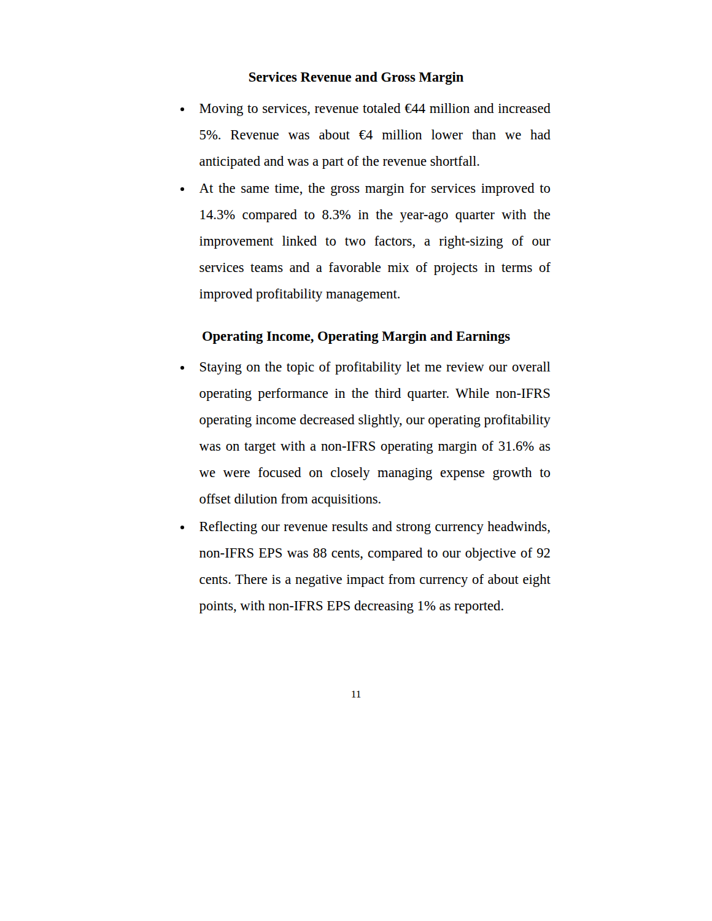Services Revenue and Gross Margin
Moving to services, revenue totaled €44 million and increased 5%. Revenue was about €4 million lower than we had anticipated and was a part of the revenue shortfall.
At the same time, the gross margin for services improved to 14.3% compared to 8.3% in the year-ago quarter with the improvement linked to two factors, a right-sizing of our services teams and a favorable mix of projects in terms of improved profitability management.
Operating Income, Operating Margin and Earnings
Staying on the topic of profitability let me review our overall operating performance in the third quarter. While non-IFRS operating income decreased slightly, our operating profitability was on target with a non-IFRS operating margin of 31.6% as we were focused on closely managing expense growth to offset dilution from acquisitions.
Reflecting our revenue results and strong currency headwinds, non-IFRS EPS was 88 cents, compared to our objective of 92 cents. There is a negative impact from currency of about eight points, with non-IFRS EPS decreasing 1% as reported.
11